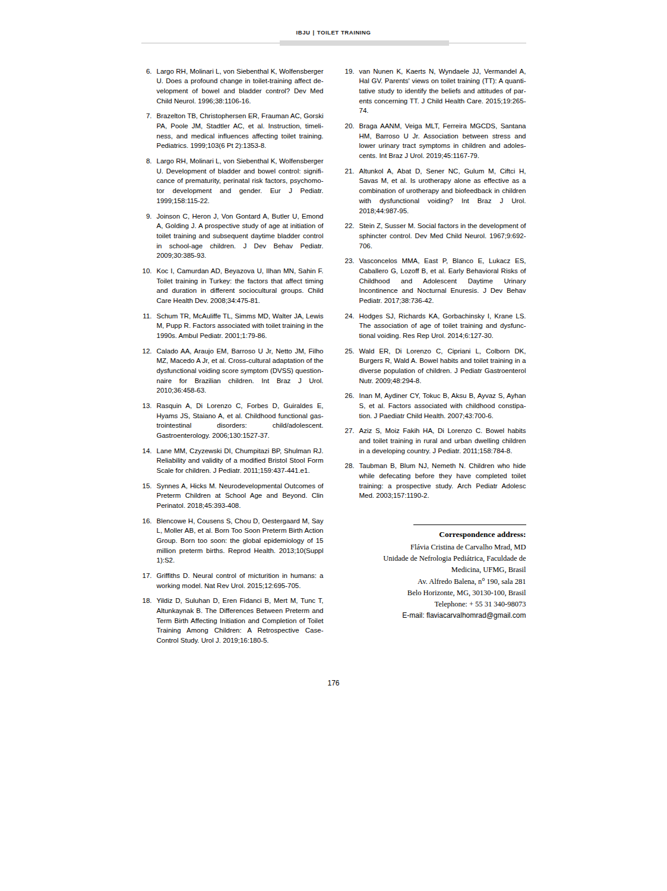IBJU|TOILET TRAINING
6. Largo RH, Molinari L, von Siebenthal K, Wolfensberger U. Does a profound change in toilet-training affect development of bowel and bladder control? Dev Med Child Neurol. 1996;38:1106-16.
7. Brazelton TB, Christophersen ER, Frauman AC, Gorski PA, Poole JM, Stadtler AC, et al. Instruction, timeliness, and medical influences affecting toilet training. Pediatrics. 1999;103(6 Pt 2):1353-8.
8. Largo RH, Molinari L, von Siebenthal K, Wolfensberger U. Development of bladder and bowel control: significance of prematurity, perinatal risk factors, psychomotor development and gender. Eur J Pediatr. 1999;158:115-22.
9. Joinson C, Heron J, Von Gontard A, Butler U, Emond A, Golding J. A prospective study of age at initiation of toilet training and subsequent daytime bladder control in school-age children. J Dev Behav Pediatr. 2009;30:385-93.
10. Koc I, Camurdan AD, Beyazova U, Ilhan MN, Sahin F. Toilet training in Turkey: the factors that affect timing and duration in different sociocultural groups. Child Care Health Dev. 2008;34:475-81.
11. Schum TR, McAuliffe TL, Simms MD, Walter JA, Lewis M, Pupp R. Factors associated with toilet training in the 1990s. Ambul Pediatr. 2001;1:79-86.
12. Calado AA, Araujo EM, Barroso U Jr, Netto JM, Filho MZ, Macedo A Jr, et al. Cross-cultural adaptation of the dysfunctional voiding score symptom (DVSS) questionnaire for Brazilian children. Int Braz J Urol. 2010;36:458-63.
13. Rasquin A, Di Lorenzo C, Forbes D, Guiraldes E, Hyams JS, Staiano A, et al. Childhood functional gastrointestinal disorders: child/adolescent. Gastroenterology. 2006;130:1527-37.
14. Lane MM, Czyzewski DI, Chumpitazi BP, Shulman RJ. Reliability and validity of a modified Bristol Stool Form Scale for children. J Pediatr. 2011;159:437-441.e1.
15. Synnes A, Hicks M. Neurodevelopmental Outcomes of Preterm Children at School Age and Beyond. Clin Perinatol. 2018;45:393-408.
16. Blencowe H, Cousens S, Chou D, Oestergaard M, Say L, Moller AB, et al. Born Too Soon Preterm Birth Action Group. Born too soon: the global epidemiology of 15 million preterm births. Reprod Health. 2013;10(Suppl 1):S2.
17. Griffiths D. Neural control of micturition in humans: a working model. Nat Rev Urol. 2015;12:695-705.
18. Yildiz D, Suluhan D, Eren Fidanci B, Mert M, Tunc T, Altunkaynak B. The Differences Between Preterm and Term Birth Affecting Initiation and Completion of Toilet Training Among Children: A Retrospective Case-Control Study. Urol J. 2019;16:180-5.
19. van Nunen K, Kaerts N, Wyndaele JJ, Vermandel A, Hal GV. Parents' views on toilet training (TT): A quantitative study to identify the beliefs and attitudes of parents concerning TT. J Child Health Care. 2015;19:265-74.
20. Braga AANM, Veiga MLT, Ferreira MGCDS, Santana HM, Barroso U Jr. Association between stress and lower urinary tract symptoms in children and adolescents. Int Braz J Urol. 2019;45:1167-79.
21. Altunkol A, Abat D, Sener NC, Gulum M, Ciftci H, Savas M, et al. Is urotherapy alone as effective as a combination of urotherapy and biofeedback in children with dysfunctional voiding? Int Braz J Urol. 2018;44:987-95.
22. Stein Z, Susser M. Social factors in the development of sphincter control. Dev Med Child Neurol. 1967;9:692-706.
23. Vasconcelos MMA, East P, Blanco E, Lukacz ES, Caballero G, Lozoff B, et al. Early Behavioral Risks of Childhood and Adolescent Daytime Urinary Incontinence and Nocturnal Enuresis. J Dev Behav Pediatr. 2017;38:736-42.
24. Hodges SJ, Richards KA, Gorbachinsky I, Krane LS. The association of age of toilet training and dysfunctional voiding. Res Rep Urol. 2014;6:127-30.
25. Wald ER, Di Lorenzo C, Cipriani L, Colborn DK, Burgers R, Wald A. Bowel habits and toilet training in a diverse population of children. J Pediatr Gastroenterol Nutr. 2009;48:294-8.
26. Inan M, Aydiner CY, Tokuc B, Aksu B, Ayvaz S, Ayhan S, et al. Factors associated with childhood constipation. J Paediatr Child Health. 2007;43:700-6.
27. Aziz S, Moiz Fakih HA, Di Lorenzo C. Bowel habits and toilet training in rural and urban dwelling children in a developing country. J Pediatr. 2011;158:784-8.
28. Taubman B, Blum NJ, Nemeth N. Children who hide while defecating before they have completed toilet training: a prospective study. Arch Pediatr Adolesc Med. 2003;157:1190-2.
Correspondence address:
Flávia Cristina de Carvalho Mrad, MD
Unidade de Nefrologia Pediátrica, Faculdade de
Medicina, UFMG, Brasil
Av. Alfredo Balena, no 190, sala 281
Belo Horizonte, MG, 30130-100, Brasil
Telephone: + 55 31 340-98073
E-mail: flaviacarvalhomrad@gmail.com
176